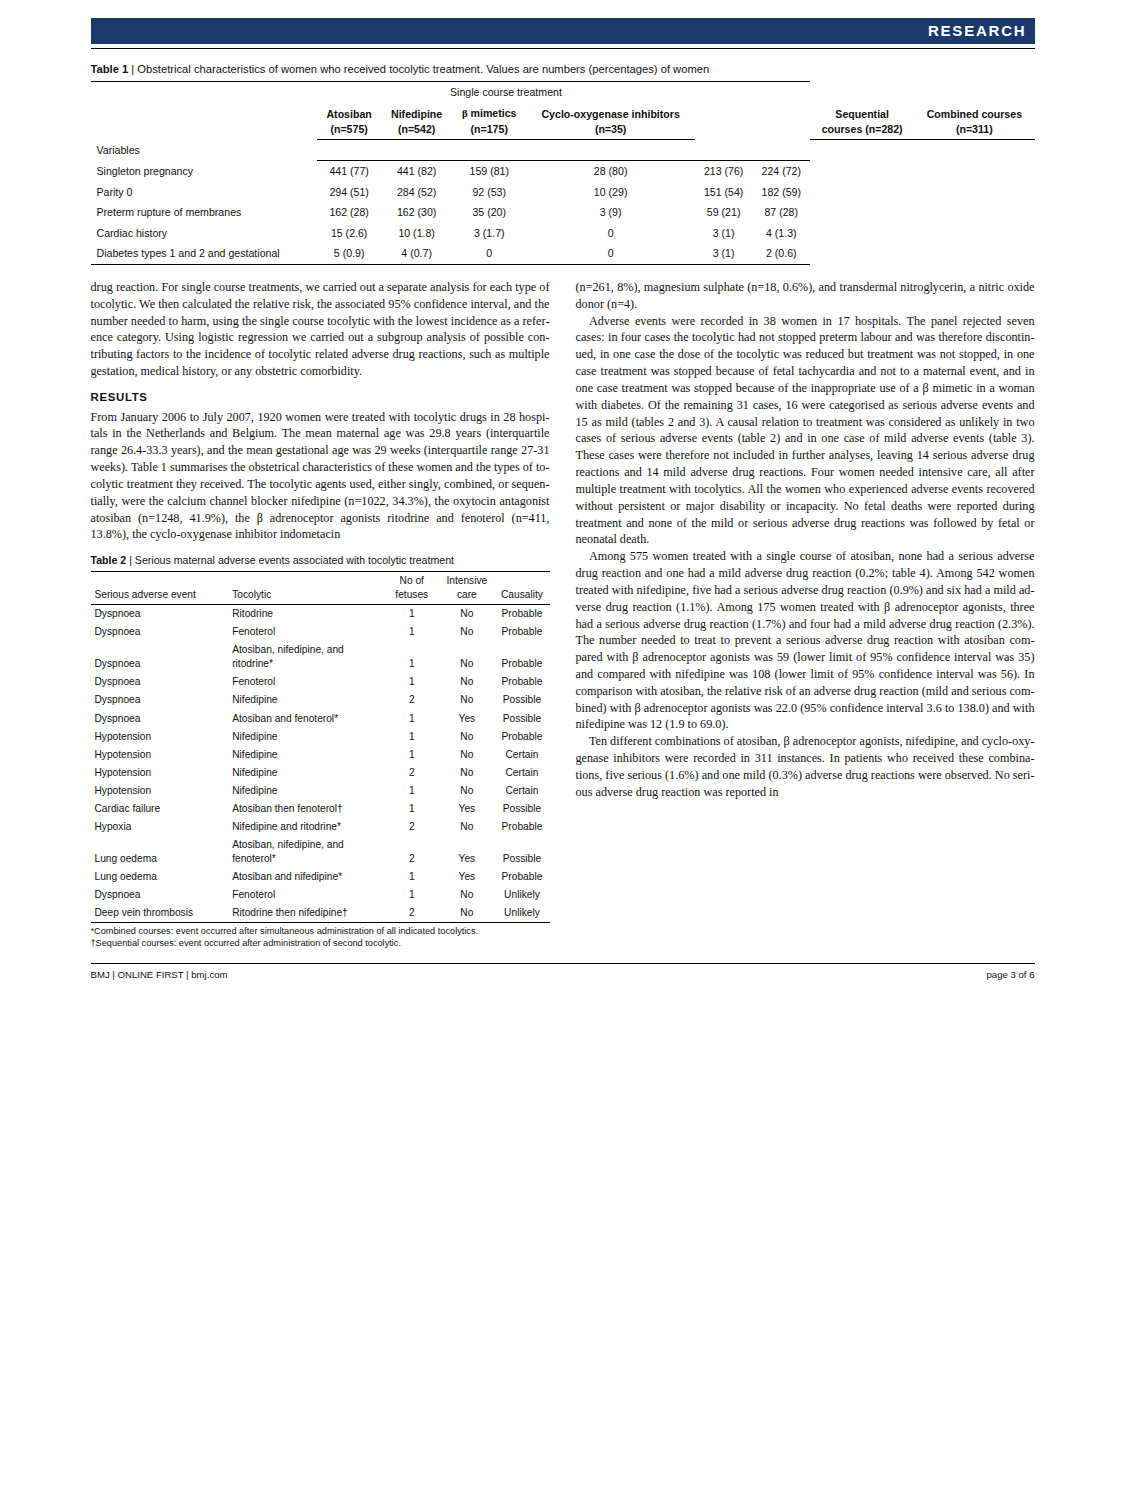RESEARCH
Table 1 | Obstetrical characteristics of women who received tocolytic treatment. Values are numbers (percentages) of women
| | Single course treatment | | |
| --- | --- | --- | --- |
| Atosiban (n=575) | Nifedipine (n=542) | β mimetics (n=175) | Cyclo-oxygenase inhibitors (n=35) | Sequential courses (n=282) | Combined courses (n=311) |
| Variables | |
| Singleton pregnancy | 441 (77) | 441 (82) | 159 (81) | 28 (80) | 213 (76) | 224 (72) |
| Parity 0 | 294 (51) | 284 (52) | 92 (53) | 10 (29) | 151 (54) | 182 (59) |
| Preterm rupture of membranes | 162 (28) | 162 (30) | 35 (20) | 3 (9) | 59 (21) | 87 (28) |
| Cardiac history | 15 (2.6) | 10 (1.8) | 3 (1.7) | 0 | 3 (1) | 4 (1.3) |
| Diabetes types 1 and 2 and gestational | 5 (0.9) | 4 (0.7) | 0 | 0 | 3 (1) | 2 (0.6) |
drug reaction. For single course treatments, we carried out a separate analysis for each type of tocolytic. We then calculated the relative risk, the associated 95% confidence interval, and the number needed to harm, using the single course tocolytic with the lowest incidence as a reference category. Using logistic regression we carried out a subgroup analysis of possible contributing factors to the incidence of tocolytic related adverse drug reactions, such as multiple gestation, medical history, or any obstetric comorbidity.
RESULTS
From January 2006 to July 2007, 1920 women were treated with tocolytic drugs in 28 hospitals in the Netherlands and Belgium. The mean maternal age was 29.8 years (interquartile range 26.4-33.3 years), and the mean gestational age was 29 weeks (interquartile range 27-31 weeks). Table 1 summarises the obstetrical characteristics of these women and the types of tocolytic treatment they received. The tocolytic agents used, either singly, combined, or sequentially, were the calcium channel blocker nifedipine (n=1022, 34.3%), the oxytocin antagonist atosiban (n=1248, 41.9%), the β adrenoceptor agonists ritodrine and fenoterol (n=411, 13.8%), the cyclo-oxygenase inhibitor indometacin
Table 2 | Serious maternal adverse events associated with tocolytic treatment
| Serious adverse event | Tocolytic | No of fetuses | Intensive care | Causality |
| --- | --- | --- | --- | --- |
| Dyspnoea | Ritodrine | 1 | No | Probable |
| Dyspnoea | Fenoterol | 1 | No | Probable |
| Dyspnoea | Atosiban, nifedipine, and ritodrine* | 1 | No | Probable |
| Dyspnoea | Fenoterol | 1 | No | Probable |
| Dyspnoea | Nifedipine | 2 | No | Possible |
| Dyspnoea | Atosiban and fenoterol* | 1 | Yes | Possible |
| Hypotension | Nifedipine | 1 | No | Probable |
| Hypotension | Nifedipine | 1 | No | Certain |
| Hypotension | Nifedipine | 2 | No | Certain |
| Hypotension | Nifedipine | 1 | No | Certain |
| Cardiac failure | Atosiban then fenoterol† | 1 | Yes | Possible |
| Hypoxia | Nifedipine and ritodrine* | 2 | No | Probable |
| Lung oedema | Atosiban, nifedipine, and fenoterol* | 2 | Yes | Possible |
| Lung oedema | Atosiban and nifedipine* | 1 | Yes | Probable |
| Dyspnoea | Fenoterol | 1 | No | Unlikely |
| Deep vein thrombosis | Ritodrine then nifedipine† | 2 | No | Unlikely |
*Combined courses: event occurred after simultaneous administration of all indicated tocolytics.
†Sequential courses: event occurred after administration of second tocolytic.
(n=261, 8%), magnesium sulphate (n=18, 0.6%), and transdermal nitroglycerin, a nitric oxide donor (n=4).
Adverse events were recorded in 38 women in 17 hospitals. The panel rejected seven cases: in four cases the tocolytic had not stopped preterm labour and was therefore discontinued, in one case the dose of the tocolytic was reduced but treatment was not stopped, in one case treatment was stopped because of fetal tachycardia and not to a maternal event, and in one case treatment was stopped because of the inappropriate use of a β mimetic in a woman with diabetes. Of the remaining 31 cases, 16 were categorised as serious adverse events and 15 as mild (tables 2 and 3). A causal relation to treatment was considered as unlikely in two cases of serious adverse events (table 2) and in one case of mild adverse events (table 3). These cases were therefore not included in further analyses, leaving 14 serious adverse drug reactions and 14 mild adverse drug reactions. Four women needed intensive care, all after multiple treatment with tocolytics. All the women who experienced adverse events recovered without persistent or major disability or incapacity. No fetal deaths were reported during treatment and none of the mild or serious adverse drug reactions was followed by fetal or neonatal death.
Among 575 women treated with a single course of atosiban, none had a serious adverse drug reaction and one had a mild adverse drug reaction (0.2%; table 4). Among 542 women treated with nifedipine, five had a serious adverse drug reaction (0.9%) and six had a mild adverse drug reaction (1.1%). Among 175 women treated with β adrenoceptor agonists, three had a serious adverse drug reaction (1.7%) and four had a mild adverse drug reaction (2.3%). The number needed to treat to prevent a serious adverse drug reaction with atosiban compared with β adrenoceptor agonists was 59 (lower limit of 95% confidence interval was 35) and compared with nifedipine was 108 (lower limit of 95% confidence interval was 56). In comparison with atosiban, the relative risk of an adverse drug reaction (mild and serious combined) with β adrenoceptor agonists was 22.0 (95% confidence interval 3.6 to 138.0) and with nifedipine was 12 (1.9 to 69.0).
Ten different combinations of atosiban, β adrenoceptor agonists, nifedipine, and cyclo-oxygenase inhibitors were recorded in 311 instances. In patients who received these combinations, five serious (1.6%) and one mild (0.3%) adverse drug reactions were observed. No serious adverse drug reaction was reported in
BMJ | ONLINE FIRST | bmj.com
page 3 of 6